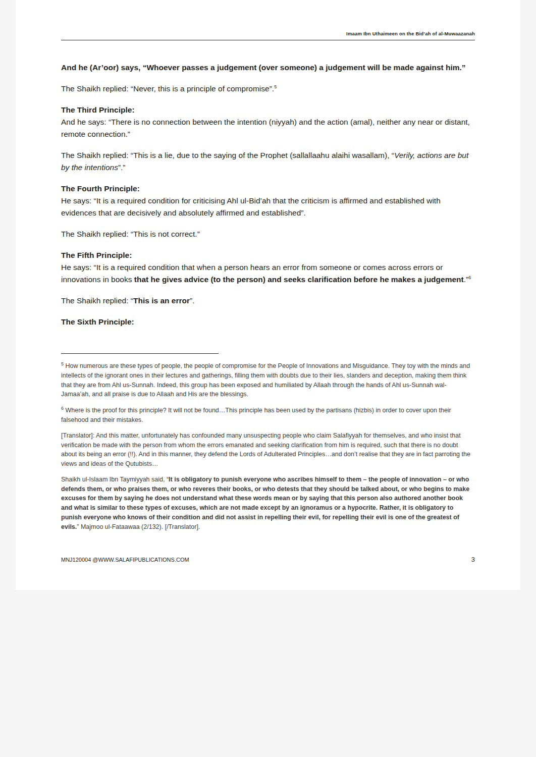Imaam Ibn Uthaimeen on the Bid’ah of al-Muwaazanah
And he (Ar’oor) says, “Whoever passes a judgement (over someone) a judgement will be made against him.”
The Shaikh replied: “Never, this is a principle of compromise”.5
The Third Principle:
And he says: “There is no connection between the intention (niyyah) and the action (amal), neither any near or distant, remote connection.”
The Shaikh replied: “This is a lie, due to the saying of the Prophet (sallallaahu alaihi wasallam), “Verily, actions are but by the intentions”.”
The Fourth Principle:
He says: “It is a required condition for criticising Ahl ul-Bid’ah that the criticism is affirmed and established with evidences that are decisively and absolutely affirmed and established”.
The Shaikh replied: “This is not correct.”
The Fifth Principle:
He says: “It is a required condition that when a person hears an error from someone or comes across errors or innovations in books that he gives advice (to the person) and seeks clarification before he makes a judgement.”6
The Shaikh replied: “This is an error”.
The Sixth Principle:
5 How numerous are these types of people, the people of compromise for the People of Innovations and Misguidance. They toy with the minds and intellects of the ignorant ones in their lectures and gatherings, filling them with doubts due to their lies, slanders and deception, making them think that they are from Ahl us-Sunnah. Indeed, this group has been exposed and humiliated by Allaah through the hands of Ahl us-Sunnah wal-Jamaa’ah, and all praise is due to Allaah and His are the blessings.
6 Where is the proof for this principle? It will not be found…This principle has been used by the partisans (hizbis) in order to cover upon their falsehood and their mistakes.
[Translator]: And this matter, unfortunately has confounded many unsuspecting people who claim Salafiyyah for themselves, and who insist that verification be made with the person from whom the errors emanated and seeking clarification from him is required, such that there is no doubt about its being an error (!!). And in this manner, they defend the Lords of Adulterated Principles…and don’t realise that they are in fact parroting the views and ideas of the Qutubists…
Shaikh ul-Islaam Ibn Taymiyyah said, “It is obligatory to punish everyone who ascribes himself to them – the people of innovation – or who defends them, or who praises them, or who reveres their books, or who detests that they should be talked about, or who begins to make excuses for them by saying he does not understand what these words mean or by saying that this person also authored another book and what is similar to these types of excuses, which are not made except by an ignoramus or a hypocrite. Rather, it is obligatory to punish everyone who knows of their condition and did not assist in repelling their evil, for repelling their evil is one of the greatest of evils.” Majmoo ul-Fataawaa (2/132). [/Translator].
MNJ120004 @WWW.SALAFIPUBLICATIONS.COM 3